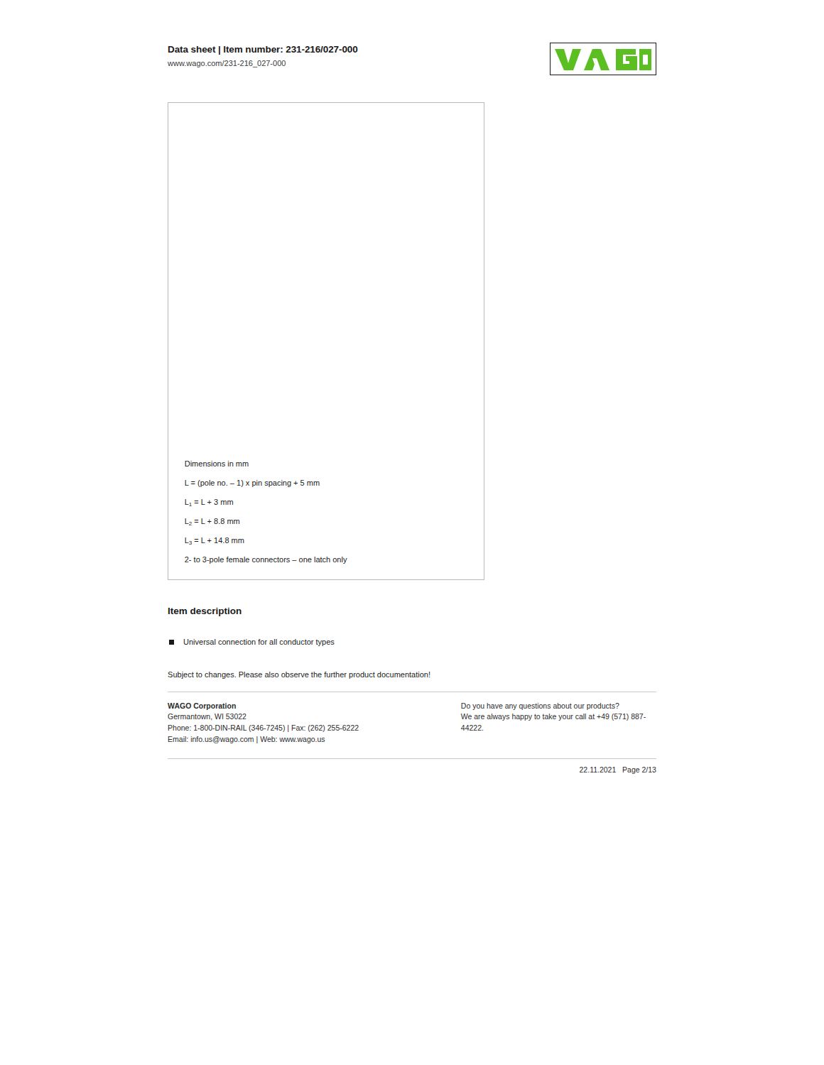Data sheet | Item number: 231-216/027-000
www.wago.com/231-216_027-000
Dimensions in mm
L = (pole no. – 1) x pin spacing + 5 mm
L1 = L + 3 mm
L2 = L + 8.8 mm
L3 = L + 14.8 mm
2- to 3-pole female connectors – one latch only
Item description
Universal connection for all conductor types
Subject to changes. Please also observe the further product documentation!
WAGO Corporation
Germantown, WI 53022
Phone: 1-800-DIN-RAIL (346-7245) | Fax: (262) 255-6222
Email: info.us@wago.com | Web: www.wago.us
Do you have any questions about our products?
We are always happy to take your call at +49 (571) 887-44222.
22.11.2021 Page 2/13